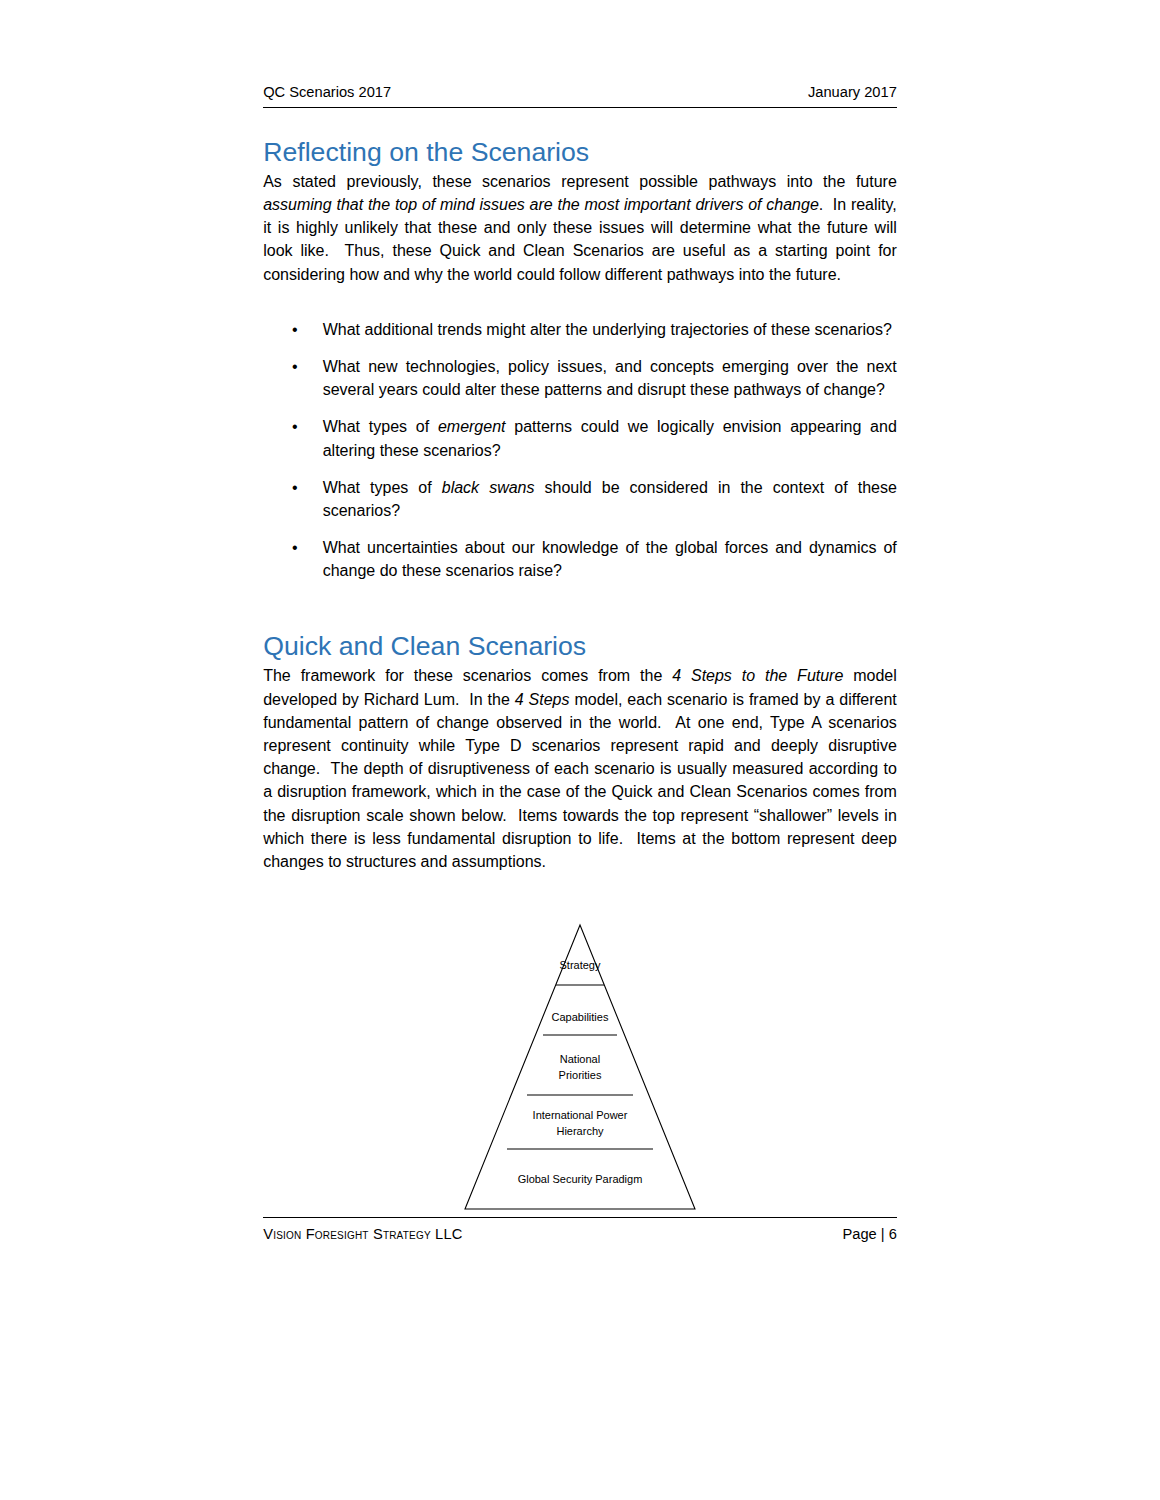QC Scenarios 2017 January 2017
Reflecting on the Scenarios
As stated previously, these scenarios represent possible pathways into the future assuming that the top of mind issues are the most important drivers of change. In reality, it is highly unlikely that these and only these issues will determine what the future will look like. Thus, these Quick and Clean Scenarios are useful as a starting point for considering how and why the world could follow different pathways into the future.
What additional trends might alter the underlying trajectories of these scenarios?
What new technologies, policy issues, and concepts emerging over the next several years could alter these patterns and disrupt these pathways of change?
What types of emergent patterns could we logically envision appearing and altering these scenarios?
What types of black swans should be considered in the context of these scenarios?
What uncertainties about our knowledge of the global forces and dynamics of change do these scenarios raise?
Quick and Clean Scenarios
The framework for these scenarios comes from the 4 Steps to the Future model developed by Richard Lum. In the 4 Steps model, each scenario is framed by a different fundamental pattern of change observed in the world. At one end, Type A scenarios represent continuity while Type D scenarios represent rapid and deeply disruptive change. The depth of disruptiveness of each scenario is usually measured according to a disruption framework, which in the case of the Quick and Clean Scenarios comes from the disruption scale shown below. Items towards the top represent “shallower” levels in which there is less fundamental disruption to life. Items at the bottom represent deep changes to structures and assumptions.
Disruption scale pyramid: Strategy, Capabilities, National Priorities, International Power Hierarchy, Global Security Paradigm Strategy Capabilities National Priorities International Power Hierarchy Global Security Paradigm
Vision Foresight Strategy LLC Page | 6